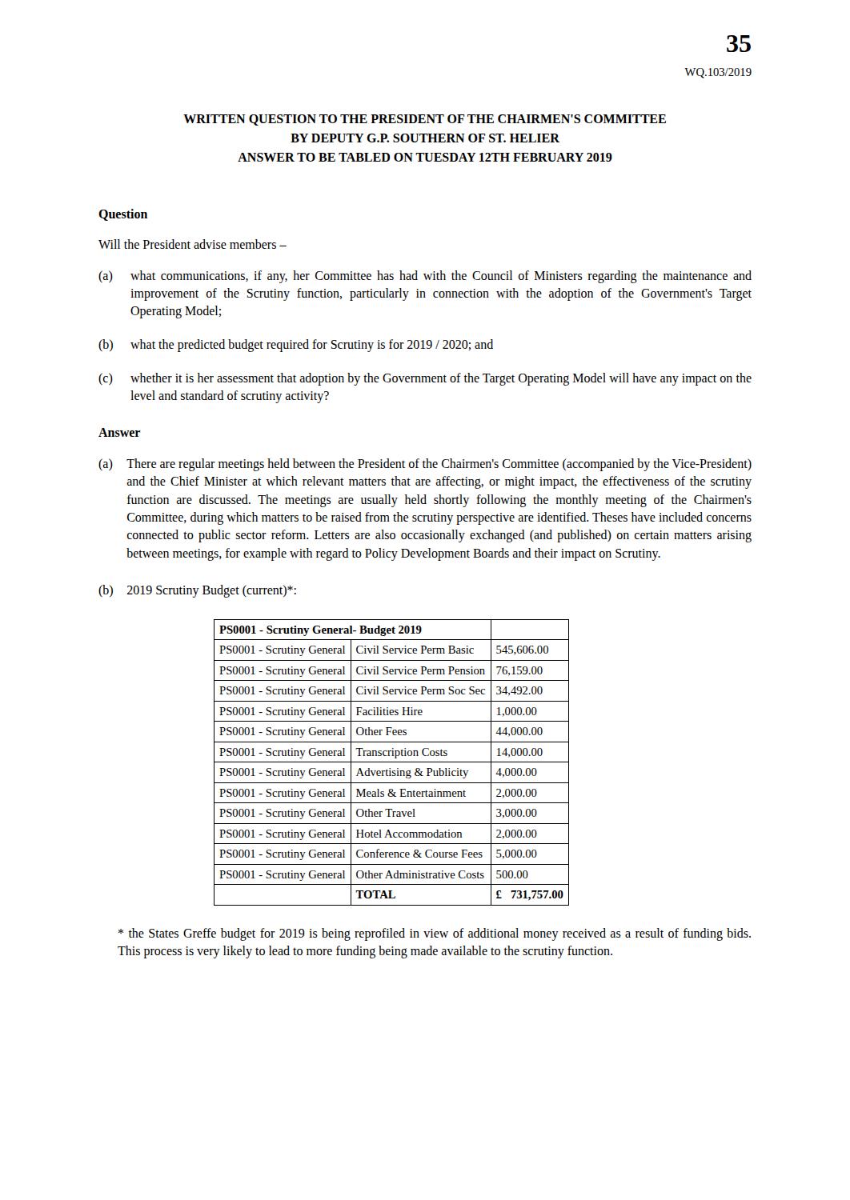35
WQ.103/2019
Written Question to the President of the Chairmen's Committee by Deputy G.P. Southern of St. Helier Answer to be tabled on Tuesday 12th February 2019
Question
Will the President advise members –
(a) what communications, if any, her Committee has had with the Council of Ministers regarding the maintenance and improvement of the Scrutiny function, particularly in connection with the adoption of the Government's Target Operating Model;
(b) what the predicted budget required for Scrutiny is for 2019 / 2020; and
(c) whether it is her assessment that adoption by the Government of the Target Operating Model will have any impact on the level and standard of scrutiny activity?
Answer
(a) There are regular meetings held between the President of the Chairmen's Committee (accompanied by the Vice-President) and the Chief Minister at which relevant matters that are affecting, or might impact, the effectiveness of the scrutiny function are discussed. The meetings are usually held shortly following the monthly meeting of the Chairmen's Committee, during which matters to be raised from the scrutiny perspective are identified. Theses have included concerns connected to public sector reform. Letters are also occasionally exchanged (and published) on certain matters arising between meetings, for example with regard to Policy Development Boards and their impact on Scrutiny.
(b) 2019 Scrutiny Budget (current)*:
| PS0001 - Scrutiny General- Budget 2019 | |
| PS0001 - Scrutiny General | Civil Service Perm Basic | 545,606.00 |
| PS0001 - Scrutiny General | Civil Service Perm Pension | 76,159.00 |
| PS0001 - Scrutiny General | Civil Service Perm Soc Sec | 34,492.00 |
| PS0001 - Scrutiny General | Facilities Hire | 1,000.00 |
| PS0001 - Scrutiny General | Other Fees | 44,000.00 |
| PS0001 - Scrutiny General | Transcription Costs | 14,000.00 |
| PS0001 - Scrutiny General | Advertising & Publicity | 4,000.00 |
| PS0001 - Scrutiny General | Meals & Entertainment | 2,000.00 |
| PS0001 - Scrutiny General | Other Travel | 3,000.00 |
| PS0001 - Scrutiny General | Hotel Accommodation | 2,000.00 |
| PS0001 - Scrutiny General | Conference & Course Fees | 5,000.00 |
| PS0001 - Scrutiny General | Other Administrative Costs | 500.00 |
| | TOTAL | £ 731,757.00 |
* the States Greffe budget for 2019 is being reprofiled in view of additional money received as a result of funding bids. This process is very likely to lead to more funding being made available to the scrutiny function.